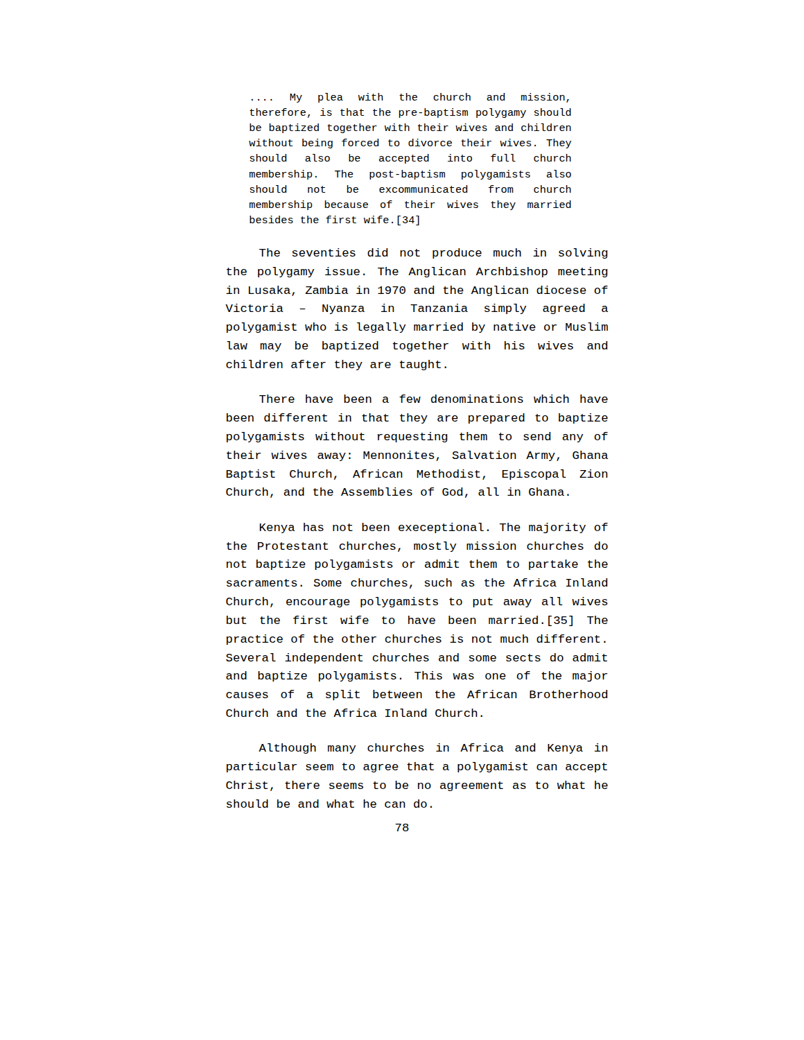.... My plea with the church and mission, therefore, is that the pre-baptism polygamy should be baptized together with their wives and children without being forced to divorce their wives. They should also be accepted into full church membership. The post-baptism polygamists also should not be excommunicated from church membership because of their wives they married besides the first wife.[34]
The seventies did not produce much in solving the polygamy issue. The Anglican Archbishop meeting in Lusaka, Zambia in 1970 and the Anglican diocese of Victoria – Nyanza in Tanzania simply agreed a polygamist who is legally married by native or Muslim law may be baptized together with his wives and children after they are taught.
There have been a few denominations which have been different in that they are prepared to baptize polygamists without requesting them to send any of their wives away: Mennonites, Salvation Army, Ghana Baptist Church, African Methodist, Episcopal Zion Church, and the Assemblies of God, all in Ghana.
Kenya has not been execeptional. The majority of the Protestant churches, mostly mission churches do not baptize polygamists or admit them to partake the sacraments. Some churches, such as the Africa Inland Church, encourage polygamists to put away all wives but the first wife to have been married.[35] The practice of the other churches is not much different. Several independent churches and some sects do admit and baptize polygamists. This was one of the major causes of a split between the African Brotherhood Church and the Africa Inland Church.
Although many churches in Africa and Kenya in particular seem to agree that a polygamist can accept Christ, there seems to be no agreement as to what he should be and what he can do.
78